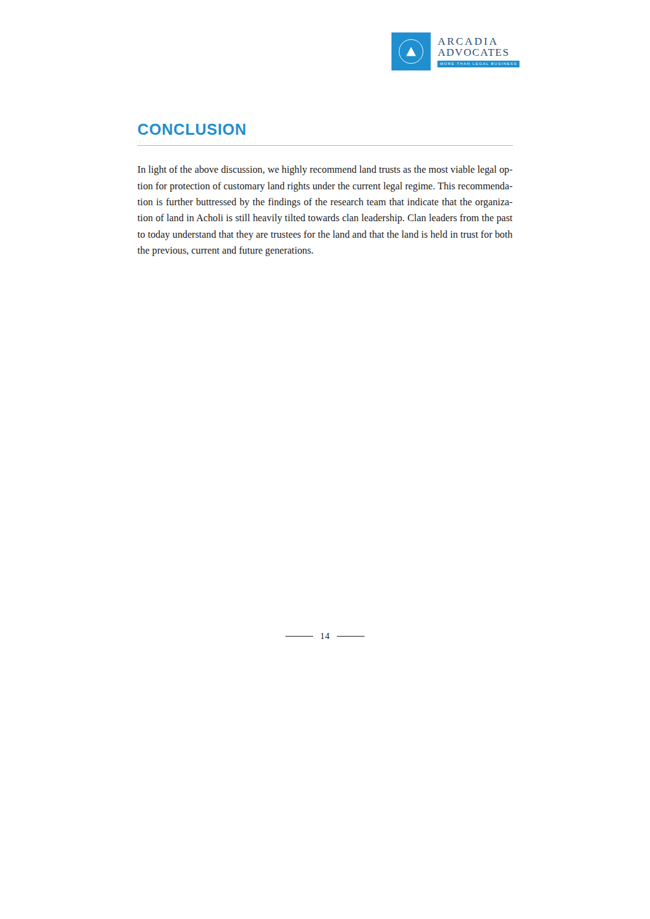ARCADIA ADVOCATES MORE THAN LEGAL BUSINESS
CONCLUSION
In light of the above discussion, we highly recommend land trusts as the most viable legal option for protection of customary land rights under the current legal regime. This recommendation is further buttressed by the findings of the research team that indicate that the organization of land in Acholi is still heavily tilted towards clan leadership. Clan leaders from the past to today understand that they are trustees for the land and that the land is held in trust for both the previous, current and future generations.
14